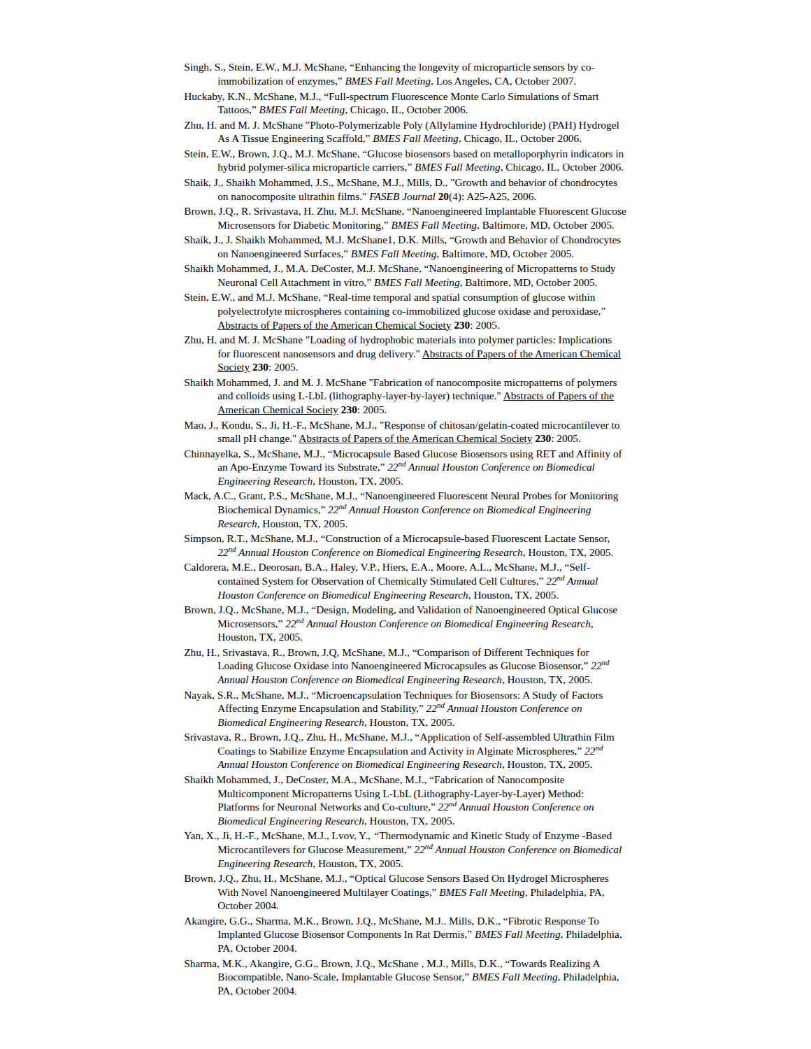Singh, S., Stein, E.W., M.J. McShane, “Enhancing the longevity of microparticle sensors by co-immobilization of enzymes,” BMES Fall Meeting, Los Angeles, CA, October 2007.
Huckaby, K.N., McShane, M.J., “Full-spectrum Fluorescence Monte Carlo Simulations of Smart Tattoos,” BMES Fall Meeting, Chicago, IL, October 2006.
Zhu, H. and M. J. McShane "Photo-Polymerizable Poly (Allylamine Hydrochloride) (PAH) Hydrogel As A Tissue Engineering Scaffold,” BMES Fall Meeting, Chicago, IL, October 2006.
Stein, E.W., Brown, J.Q., M.J. McShane, “Glucose biosensors based on metalloporphyrin indicators in hybrid polymer-silica microparticle carriers,” BMES Fall Meeting, Chicago, IL, October 2006.
Shaik, J., Shaikh Mohammed, J.S., McShane, M.J., Mills, D., "Growth and behavior of chondrocytes on nanocomposite ultrathin films." FASEB Journal 20(4): A25-A25, 2006.
Brown, J.Q., R. Srivastava, H. Zhu, M.J. McShane, “Nanoengineered Implantable Fluorescent Glucose Microsensors for Diabetic Monitoring,” BMES Fall Meeting, Baltimore, MD, October 2005.
Shaik, J., J. Shaikh Mohammed, M.J. McShane1, D.K. Mills, “Growth and Behavior of Chondrocytes on Nanoengineered Surfaces,” BMES Fall Meeting, Baltimore, MD, October 2005.
Shaikh Mohammed, J., M.A. DeCoster, M.J. McShane, “Nanoengineering of Micropatterns to Study Neuronal Cell Attachment in vitro,” BMES Fall Meeting, Baltimore, MD, October 2005.
Stein, E.W., and M.J. McShane, “Real-time temporal and spatial consumption of glucose within polyelectrolyte microspheres containing co-immobilized glucose oxidase and peroxidase,” Abstracts of Papers of the American Chemical Society 230: 2005.
Zhu, H. and M. J. McShane "Loading of hydrophobic materials into polymer particles: Implications for fluorescent nanosensors and drug delivery." Abstracts of Papers of the American Chemical Society 230: 2005.
Shaikh Mohammed, J. and M. J. McShane "Fabrication of nanocomposite micropatterns of polymers and colloids using L-LbL (lithography-layer-by-layer) technique." Abstracts of Papers of the American Chemical Society 230: 2005.
Mao, J., Kondu, S., Ji, H.-F., McShane, M.J., "Response of chitosan/gelatin-coated microcantilever to small pH change." Abstracts of Papers of the American Chemical Society 230: 2005.
Chinnayelka, S., McShane, M.J., “Microcapsule Based Glucose Biosensors using RET and Affinity of an Apo-Enzyme Toward its Substrate,” 22nd Annual Houston Conference on Biomedical Engineering Research, Houston, TX, 2005.
Mack, A.C., Grant, P.S., McShane, M.J., “Nanoengineered Fluorescent Neural Probes for Monitoring Biochemical Dynamics,” 22nd Annual Houston Conference on Biomedical Engineering Research, Houston, TX, 2005.
Simpson, R.T., McShane, M.J., “Construction of a Microcapsule-based Fluorescent Lactate Sensor, 22nd Annual Houston Conference on Biomedical Engineering Research, Houston, TX, 2005.
Caldorera, M.E., Deorosan, B.A., Haley, V.P., Hiers, E.A., Moore, A.L., McShane, M.J., “Self-contained System for Observation of Chemically Stimulated Cell Cultures,” 22nd Annual Houston Conference on Biomedical Engineering Research, Houston, TX, 2005.
Brown, J.Q., McShane, M.J., “Design, Modeling, and Validation of Nanoengineered Optical Glucose Microsensors,” 22nd Annual Houston Conference on Biomedical Engineering Research, Houston, TX, 2005.
Zhu, H., Srivastava, R., Brown, J.Q, McShane, M.J., “Comparison of Different Techniques for Loading Glucose Oxidase into Nanoengineered Microcapsules as Glucose Biosensor,” 22nd Annual Houston Conference on Biomedical Engineering Research, Houston, TX, 2005.
Nayak, S.R., McShane, M.J., “Microencapsulation Techniques for Biosensors: A Study of Factors Affecting Enzyme Encapsulation and Stability,” 22nd Annual Houston Conference on Biomedical Engineering Research, Houston, TX, 2005.
Srivastava, R., Brown, J.Q., Zhu, H., McShane, M.J., “Application of Self-assembled Ultrathin Film Coatings to Stabilize Enzyme Encapsulation and Activity in Alginate Microspheres,” 22nd Annual Houston Conference on Biomedical Engineering Research, Houston, TX, 2005.
Shaikh Mohammed, J., DeCoster, M.A., McShane, M.J., “Fabrication of Nanocomposite Multicomponent Micropatterns Using L-LbL (Lithography-Layer-by-Layer) Method: Platforms for Neuronal Networks and Co-culture,” 22nd Annual Houston Conference on Biomedical Engineering Research, Houston, TX, 2005.
Yan, X., Ji, H.-F., McShane, M.J., Lvov, Y., “Thermodynamic and Kinetic Study of Enzyme -Based Microcantilevers for Glucose Measurement,” 22nd Annual Houston Conference on Biomedical Engineering Research, Houston, TX, 2005.
Brown, J.Q., Zhu, H., McShane, M.J., “Optical Glucose Sensors Based On Hydrogel Microspheres With Novel Nanoengineered Multilayer Coatings,” BMES Fall Meeting, Philadelphia, PA, October 2004.
Akangire, G.G., Sharma, M.K., Brown, J.Q., McShane, M.J.. Mills, D.K., “Fibrotic Response To Implanted Glucose Biosensor Components In Rat Dermis,” BMES Fall Meeting, Philadelphia, PA, October 2004.
Sharma, M.K., Akangire, G.G., Brown, J.Q., McShane , M.J., Mills, D.K., “Towards Realizing A Biocompatible, Nano-Scale, Implantable Glucose Sensor,” BMES Fall Meeting, Philadelphia, PA, October 2004.